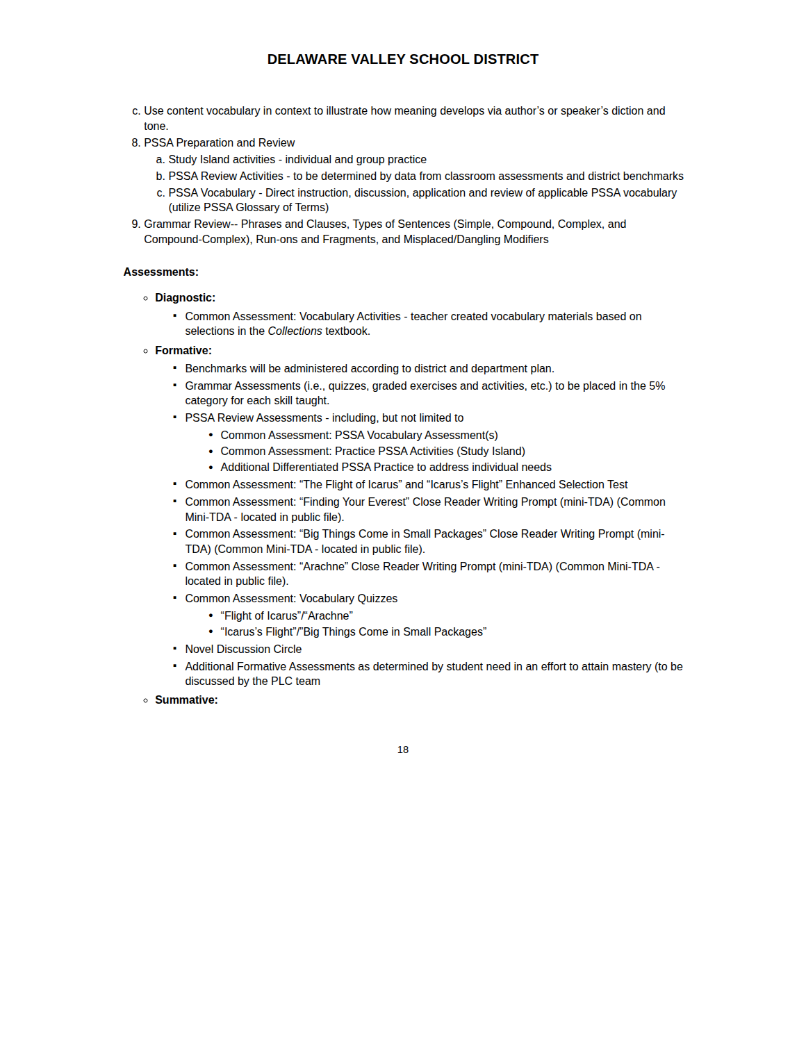DELAWARE VALLEY SCHOOL DISTRICT
Use content vocabulary in context to illustrate how meaning develops via author’s or speaker’s diction and tone.
PSSA Preparation and Review
Study Island activities - individual and group practice
PSSA Review Activities - to be determined by data from classroom assessments and district benchmarks
PSSA Vocabulary - Direct instruction, discussion, application and review of applicable PSSA vocabulary (utilize PSSA Glossary of Terms)
Grammar Review-- Phrases and Clauses, Types of Sentences (Simple, Compound, Complex, and Compound-Complex), Run-ons and Fragments, and Misplaced/Dangling Modifiers
Assessments:
Diagnostic:
Common Assessment: Vocabulary Activities - teacher created vocabulary materials based on selections in the Collections textbook.
Formative:
Benchmarks will be administered according to district and department plan.
Grammar Assessments (i.e., quizzes, graded exercises and activities, etc.) to be placed in the 5% category for each skill taught.
PSSA Review Assessments - including, but not limited to
Common Assessment: PSSA Vocabulary Assessment(s)
Common Assessment: Practice PSSA Activities (Study Island)
Additional Differentiated PSSA Practice to address individual needs
Common Assessment: “The Flight of Icarus” and “Icarus’s Flight” Enhanced Selection Test
Common Assessment: “Finding Your Everest” Close Reader Writing Prompt (mini-TDA) (Common Mini-TDA - located in public file).
Common Assessment: “Big Things Come in Small Packages” Close Reader Writing Prompt (mini-TDA) (Common Mini-TDA - located in public file).
Common Assessment: “Arachne” Close Reader Writing Prompt (mini-TDA) (Common Mini-TDA - located in public file).
Common Assessment: Vocabulary Quizzes
“Flight of Icarus”/“Arachne”
“Icarus’s Flight”/”Big Things Come in Small Packages”
Novel Discussion Circle
Additional Formative Assessments as determined by student need in an effort to attain mastery (to be discussed by the PLC team
Summative:
18